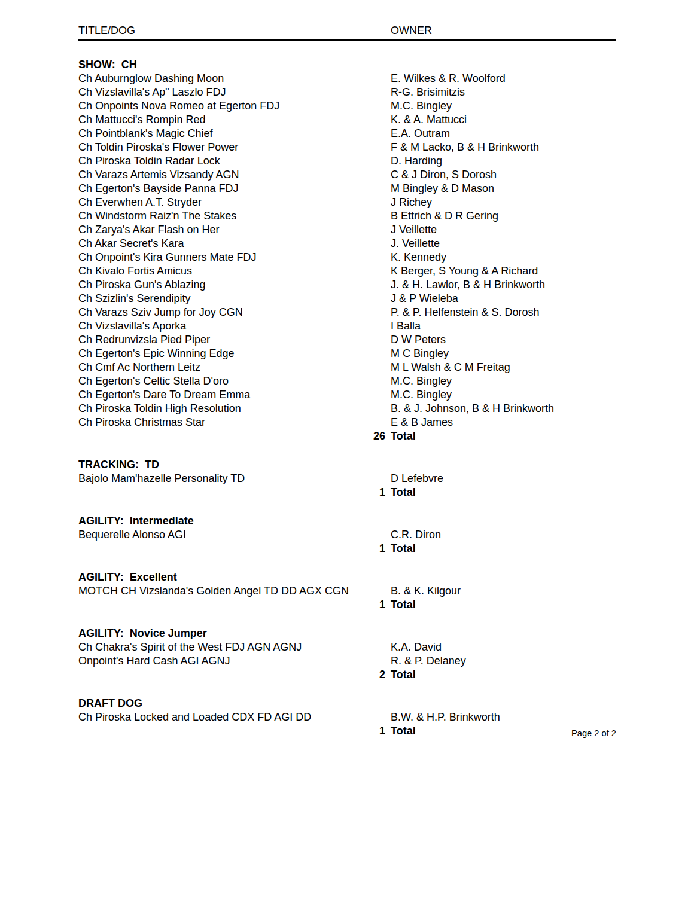| TITLE/DOG | | OWNER |
| SHOW: CH | | |
| Ch Auburnglow Dashing Moon | | E. Wilkes & R. Woolford |
| Ch Vizslavilla's Ap" Laszlo FDJ | | R-G. Brisimitzis |
| Ch Onpoints Nova Romeo at Egerton FDJ | | M.C. Bingley |
| Ch Mattucci's Rompin Red | | K. & A. Mattucci |
| Ch Pointblank's Magic Chief | | E.A. Outram |
| Ch Toldin Piroska's Flower Power | | F & M Lacko, B & H Brinkworth |
| Ch Piroska Toldin Radar Lock | | D. Harding |
| Ch Varazs Artemis Vizsandy AGN | | C & J Diron, S Dorosh |
| Ch Egerton's Bayside Panna FDJ | | M Bingley & D Mason |
| Ch Everwhen A.T. Stryder | | J Richey |
| Ch Windstorm Raiz'n The Stakes | | B Ettrich & D R Gering |
| Ch Zarya's Akar Flash on Her | | J Veillette |
| Ch Akar Secret's Kara | | J. Veillette |
| Ch Onpoint's Kira Gunners Mate FDJ | | K. Kennedy |
| Ch Kivalo Fortis Amicus | | K Berger, S Young & A Richard |
| Ch Piroska Gun's Ablazing | | J. & H. Lawlor, B & H Brinkworth |
| Ch Szizlin's Serendipity | | J & P Wieleba |
| Ch Varazs Sziv Jump for Joy CGN | | P. & P. Helfenstein & S. Dorosh |
| Ch Vizslavilla's Aporka | | I Balla |
| Ch Redrunvizsla Pied Piper | | D W Peters |
| Ch Egerton's Epic Winning Edge | | M C Bingley |
| Ch Cmf Ac Northern Leitz | | M L Walsh & C M Freitag |
| Ch Egerton's Celtic Stella D'oro | | M.C. Bingley |
| Ch Egerton's Dare To Dream Emma | | M.C. Bingley |
| Ch Piroska Toldin High Resolution | | B. & J. Johnson, B & H Brinkworth |
| Ch Piroska Christmas Star | | E & B James |
| | 26 | Total |
| TRACKING: TD | | |
| Bajolo Mam'hazelle Personality TD | | D Lefebvre |
| | 1 | Total |
| AGILITY: Intermediate | | |
| Bequerelle Alonso AGI | | C.R. Diron |
| | 1 | Total |
| AGILITY: Excellent | | |
| MOTCH CH Vizslanda's Golden Angel TD DD AGX CGN | | B. & K. Kilgour |
| | 1 | Total |
| AGILITY: Novice Jumper | | |
| Ch Chakra's Spirit of the West FDJ AGN AGNJ | | K.A. David |
| Onpoint's Hard Cash AGI AGNJ | | R. & P. Delaney |
| | 2 | Total |
| DRAFT DOG | | |
| Ch Piroska Locked and Loaded CDX FD AGI DD | | B.W. & H.P. Brinkworth |
| | 1 | Total |
Page 2 of 2